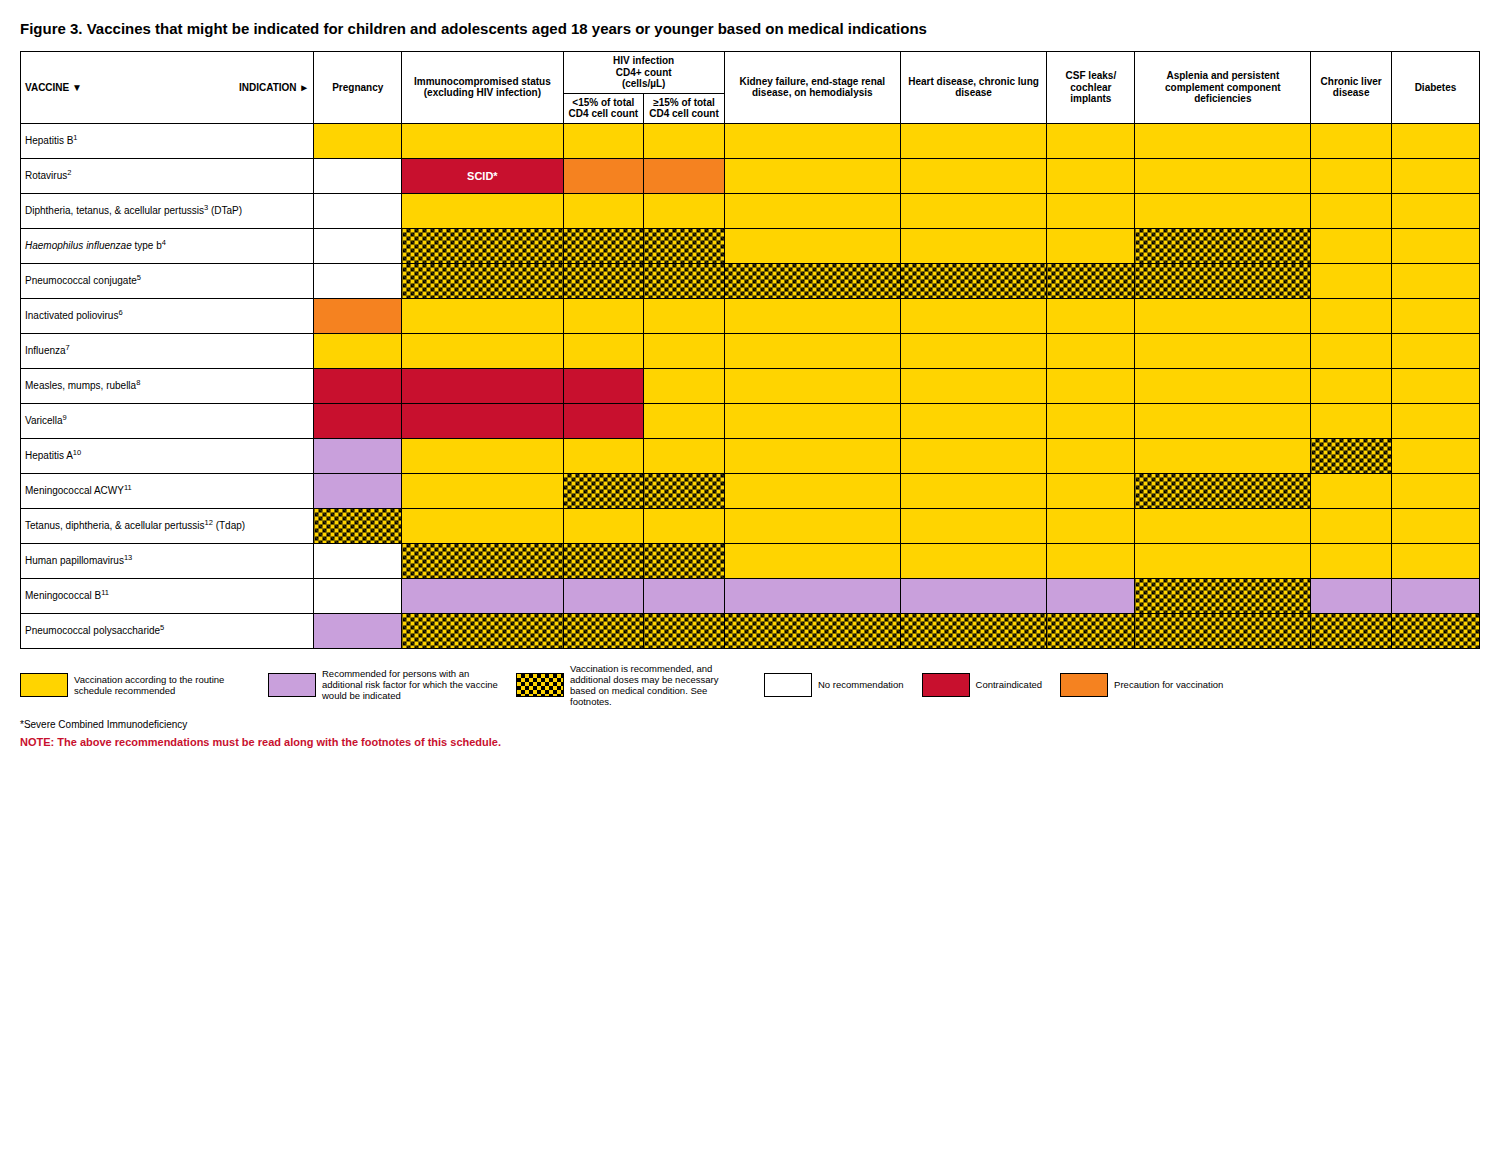Figure 3. Vaccines that might be indicated for children and adolescents aged 18 years or younger based on medical indications
| VACCINE ▼ INDICATION ► | Pregnancy | Immunocompromised status (excluding HIV infection) | HIV infection CD4+ count (cells/µL) | Kidney failure, end-stage renal disease, on hemodialysis | Heart disease, chronic lung disease | CSF leaks/ cochlear implants | Asplenia and persistent complement component deficiencies | Chronic liver disease | Diabetes |
| --- | --- | --- | --- | --- | --- | --- | --- | --- | --- |
| <15% of total CD4 cell count | ≥15% of total CD4 cell count |
| Hepatitis B 1 | | | | | | | | | | |
| Rotavirus 2 | | SCID* | | | | | | | | |
| Diphtheria, tetanus, & acellular pertussis 3 (DTaP) | | | | | | | | | | |
| Haemophilus influenzae type b 4 | | | | | | | | | | |
| Pneumococcal conjugate 5 | | | | | | | | | | |
| Inactivated poliovirus 6 | | | | | | | | | | |
| Influenza 7 | | | | | | | | | | |
| Measles, mumps, rubella 8 | | | | | | | | | | |
| Varicella 9 | | | | | | | | | | |
| Hepatitis A 10 | | | | | | | | | | |
| Meningococcal ACWY 11 | | | | | | | | | | |
| Tetanus, diphtheria, & acellular pertussis 12 (Tdap) | | | | | | | | | | |
| Human papillomavirus 13 | | | | | | | | | | |
| Meningococcal B 11 | | | | | | | | | | |
| Pneumococcal polysaccharide 5 | | | | | | | | | | |
Vaccination according to the routine schedule recommended
Recommended for persons with an additional risk factor for which the vaccine would be indicated
Vaccination is recommended, and additional doses may be necessary based on medical condition. See footnotes.
No recommendation
Contraindicated
Precaution for vaccination
*Severe Combined Immunodeficiency
NOTE: The above recommendations must be read along with the footnotes of this schedule.